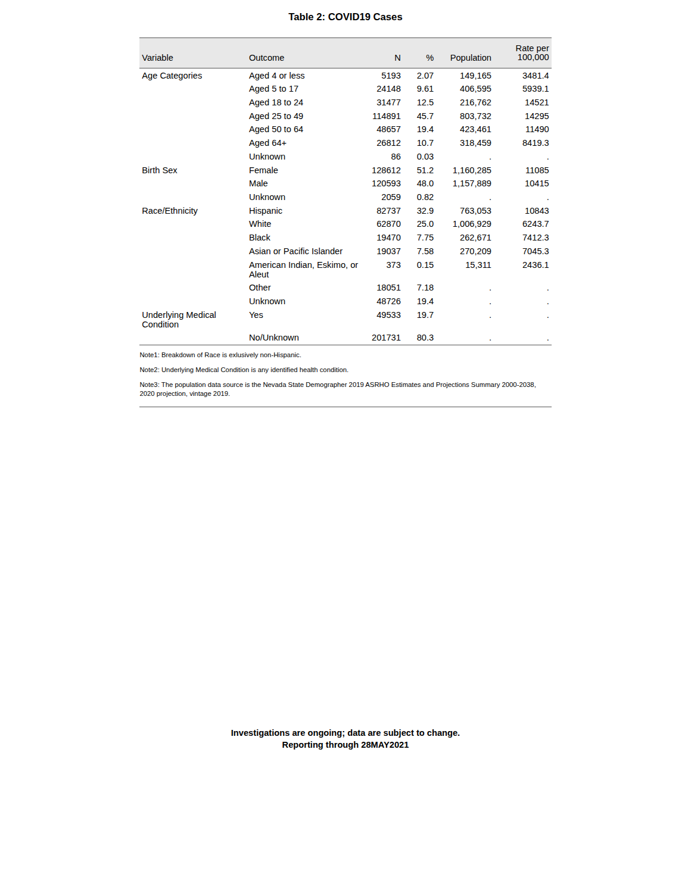Table 2: COVID19 Cases
| Variable | Outcome | N | % | Population | Rate per 100,000 |
| --- | --- | --- | --- | --- | --- |
| Age Categories | Aged 4 or less | 5193 | 2.07 | 149,165 | 3481.4 |
| | Aged 5 to 17 | 24148 | 9.61 | 406,595 | 5939.1 |
| | Aged 18 to 24 | 31477 | 12.5 | 216,762 | 14521 |
| | Aged 25 to 49 | 114891 | 45.7 | 803,732 | 14295 |
| | Aged 50 to 64 | 48657 | 19.4 | 423,461 | 11490 |
| | Aged 64+ | 26812 | 10.7 | 318,459 | 8419.3 |
| | Unknown | 86 | 0.03 | . | . |
| Birth Sex | Female | 128612 | 51.2 | 1,160,285 | 11085 |
| | Male | 120593 | 48.0 | 1,157,889 | 10415 |
| | Unknown | 2059 | 0.82 | . | . |
| Race/Ethnicity | Hispanic | 82737 | 32.9 | 763,053 | 10843 |
| | White | 62870 | 25.0 | 1,006,929 | 6243.7 |
| | Black | 19470 | 7.75 | 262,671 | 7412.3 |
| | Asian or Pacific Islander | 19037 | 7.58 | 270,209 | 7045.3 |
| | American Indian, Eskimo, or Aleut | 373 | 0.15 | 15,311 | 2436.1 |
| | Other | 18051 | 7.18 | . | . |
| | Unknown | 48726 | 19.4 | . | . |
| Underlying Medical Condition | Yes | 49533 | 19.7 | . | . |
| | No/Unknown | 201731 | 80.3 | . | . |
Note1: Breakdown of Race is exlusively non-Hispanic.
Note2: Underlying Medical Condition is any identified health condition.
Note3: The population data source is the Nevada State Demographer 2019 ASRHO Estimates and Projections Summary 2000-2038, 2020 projection, vintage 2019.
Investigations are ongoing; data are subject to change.
Reporting through 28MAY2021